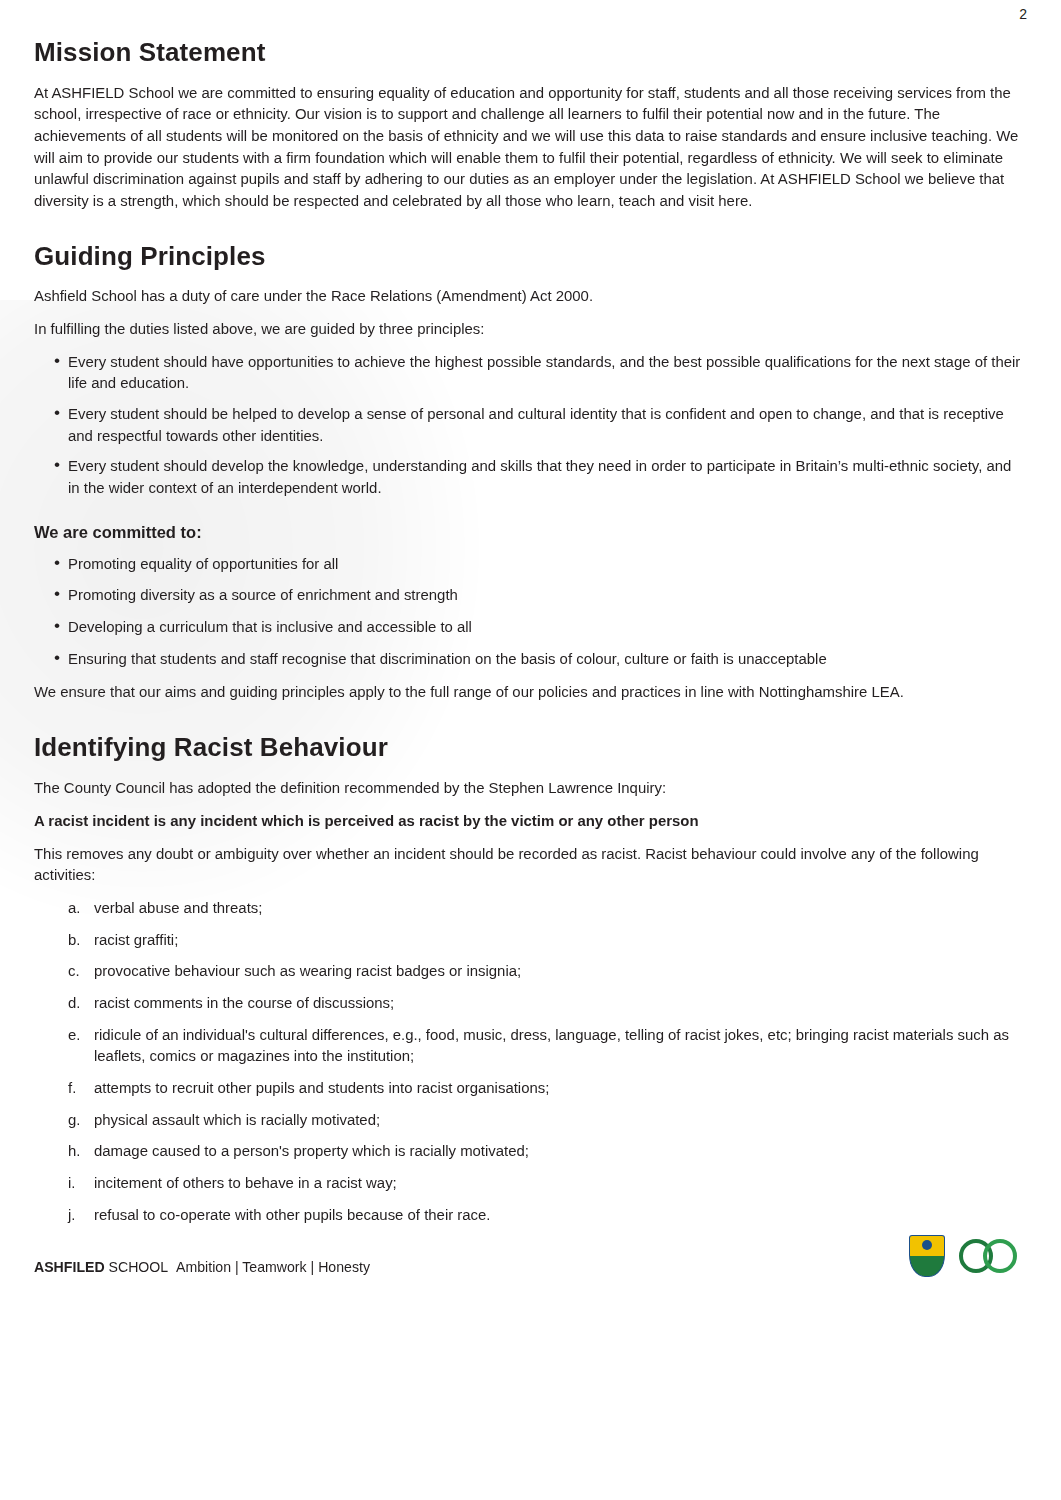2
Mission Statement
At ASHFIELD School we are committed to ensuring equality of education and opportunity for staff, students and all those receiving services from the school, irrespective of race or ethnicity. Our vision is to support and challenge all learners to fulfil their potential now and in the future. The achievements of all students will be monitored on the basis of ethnicity and we will use this data to raise standards and ensure inclusive teaching. We will aim to provide our students with a firm foundation which will enable them to fulfil their potential, regardless of ethnicity. We will seek to eliminate unlawful discrimination against pupils and staff by adhering to our duties as an employer under the legislation. At ASHFIELD School we believe that diversity is a strength, which should be respected and celebrated by all those who learn, teach and visit here.
Guiding Principles
Ashfield School has a duty of care under the Race Relations (Amendment) Act 2000.
In fulfilling the duties listed above, we are guided by three principles:
Every student should have opportunities to achieve the highest possible standards, and the best possible qualifications for the next stage of their life and education.
Every student should be helped to develop a sense of personal and cultural identity that is confident and open to change, and that is receptive and respectful towards other identities.
Every student should develop the knowledge, understanding and skills that they need in order to participate in Britain’s multi-ethnic society, and in the wider context of an interdependent world.
We are committed to:
Promoting equality of opportunities for all
Promoting diversity as a source of enrichment and strength
Developing a curriculum that is inclusive and accessible to all
Ensuring that students and staff recognise that discrimination on the basis of colour, culture or faith is unacceptable
We ensure that our aims and guiding principles apply to the full range of our policies and practices in line with Nottinghamshire LEA.
Identifying Racist Behaviour
The County Council has adopted the definition recommended by the Stephen Lawrence Inquiry:
A racist incident is any incident which is perceived as racist by the victim or any other person
This removes any doubt or ambiguity over whether an incident should be recorded as racist. Racist behaviour could involve any of the following activities:
verbal abuse and threats;
racist graffiti;
provocative behaviour such as wearing racist badges or insignia;
racist comments in the course of discussions;
ridicule of an individual's cultural differences, e.g., food, music, dress, language, telling of racist jokes, etc; bringing racist materials such as leaflets, comics or magazines into the institution;
attempts to recruit other pupils and students into racist organisations;
physical assault which is racially motivated;
damage caused to a person's property which is racially motivated;
incitement of others to behave in a racist way;
refusal to co-operate with other pupils because of their race.
ASHFILED SCHOOL Ambition | Teamwork | Honesty